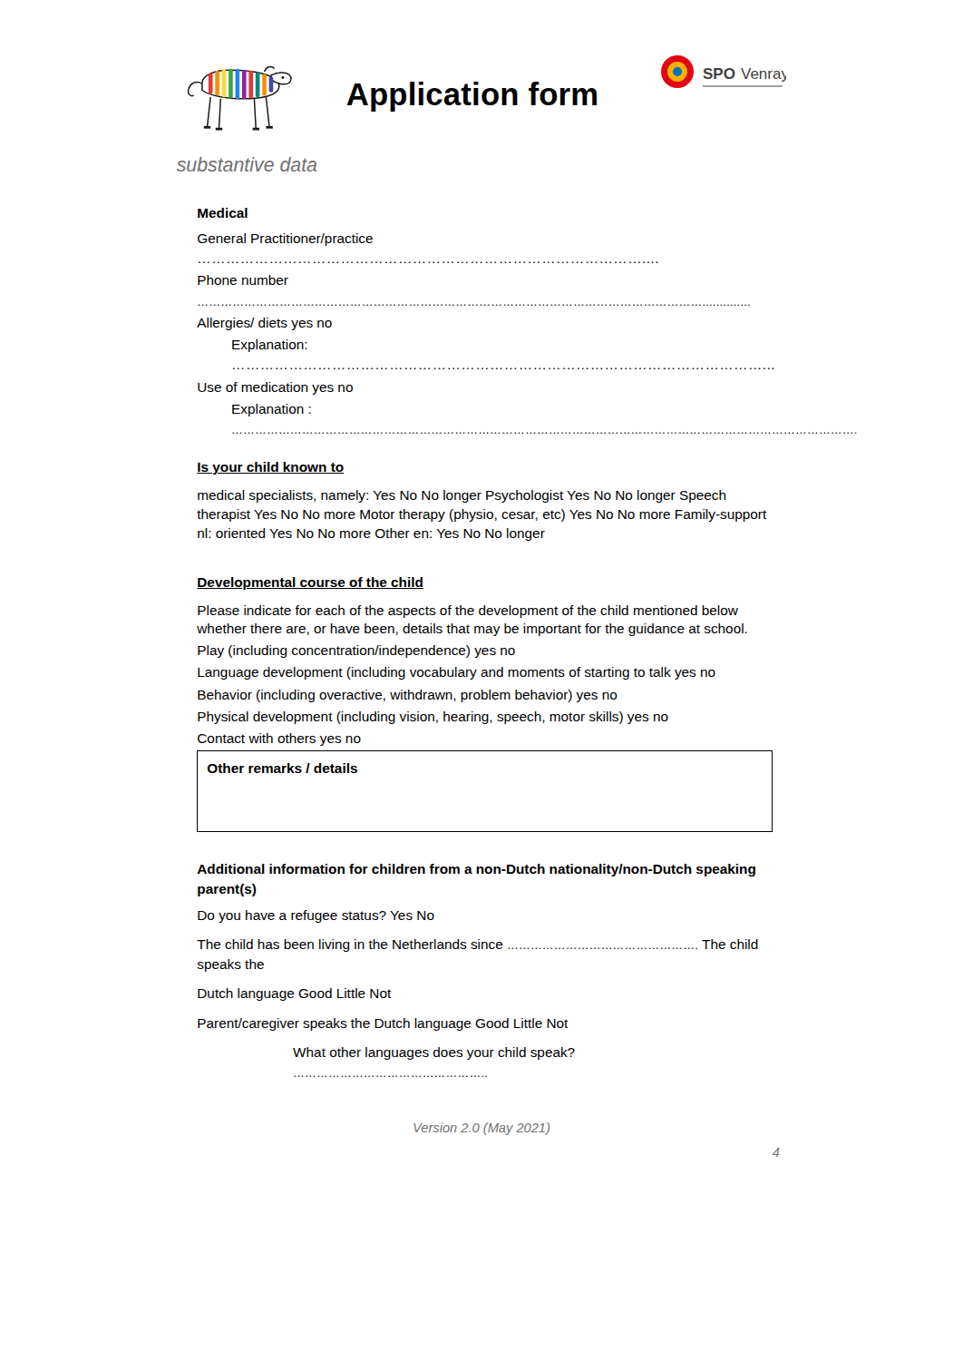Application form
SPO Venray
substantive data
Medical
General Practitioner/practice …………………………………………………………………………………....
Phone number …………………………………………………………………………………………………………………..............
Allergies/ diets yes no
Explanation: …………………………………………………………………………………………………...
Use of medication yes no
Explanation : …………………………………………………………………………………………………………………………………………….
Is your child known to
medical specialists, namely: Yes No No longer Psychologist Yes No No longer Speech therapist Yes No No more Motor therapy (physio, cesar, etc) Yes No No more Family-support nl: oriented Yes No No more Other en: Yes No No longer
Developmental course of the child
Please indicate for each of the aspects of the development of the child mentioned below whether there are, or have been, details that may be important for the guidance at school.
Play (including concentration/independence) yes no
Language development (including vocabulary and moments of starting to talk yes no
Behavior (including overactive, withdrawn, problem behavior) yes no
Physical development (including vision, hearing, speech, motor skills) yes no
Contact with others yes no
Other remarks / details
Additional information for children from a non-Dutch nationality/non-Dutch speaking parent(s)
Do you have a refugee status? Yes No
The child has been living in the Netherlands since …………………………………………. The child speaks the
Dutch language Good Little Not
Parent/caregiver speaks the Dutch language Good Little Not
What other languages does your child speak? …………………………………………..
Version 2.0 (May 2021)
4